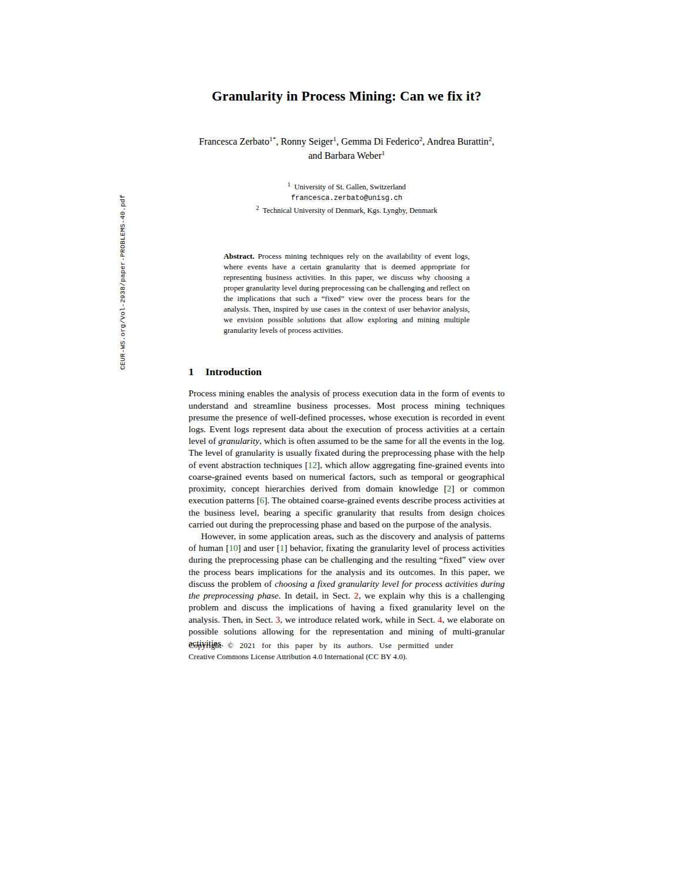CEUR-WS.org/Vol-2938/paper-PROBLEMS-40.pdf
Granularity in Process Mining: Can we fix it?
Francesca Zerbato1*, Ronny Seiger1, Gemma Di Federico2, Andrea Burattin2,
and Barbara Weber1
1 University of St. Gallen, Switzerland
francesca.zerbato@unisg.ch
2 Technical University of Denmark, Kgs. Lyngby, Denmark
Abstract. Process mining techniques rely on the availability of event logs, where events have a certain granularity that is deemed appropriate for representing business activities. In this paper, we discuss why choosing a proper granularity level during preprocessing can be challenging and reflect on the implications that such a “fixed” view over the process bears for the analysis. Then, inspired by use cases in the context of user behavior analysis, we envision possible solutions that allow exploring and mining multiple granularity levels of process activities.
1 Introduction
Process mining enables the analysis of process execution data in the form of events to understand and streamline business processes. Most process mining techniques presume the presence of well-defined processes, whose execution is recorded in event logs. Event logs represent data about the execution of process activities at a certain level of granularity, which is often assumed to be the same for all the events in the log. The level of granularity is usually fixated during the preprocessing phase with the help of event abstraction techniques [12], which allow aggregating fine-grained events into coarse-grained events based on numerical factors, such as temporal or geographical proximity, concept hierarchies derived from domain knowledge [2] or common execution patterns [6]. The obtained coarse-grained events describe process activities at the business level, bearing a specific granularity that results from design choices carried out during the preprocessing phase and based on the purpose of the analysis.
However, in some application areas, such as the discovery and analysis of patterns of human [10] and user [1] behavior, fixating the granularity level of process activities during the preprocessing phase can be challenging and the resulting “fixed” view over the process bears implications for the analysis and its outcomes. In this paper, we discuss the problem of choosing a fixed granularity level for process activities during the preprocessing phase. In detail, in Sect. 2, we explain why this is a challenging problem and discuss the implications of having a fixed granularity level on the analysis. Then, in Sect. 3, we introduce related work, while in Sect. 4, we elaborate on possible solutions allowing for the representation and mining of multi-granular activities.
Copyright © 2021 for this paper by its authors. Use permitted under
Creative Commons License Attribution 4.0 International (CC BY 4.0).